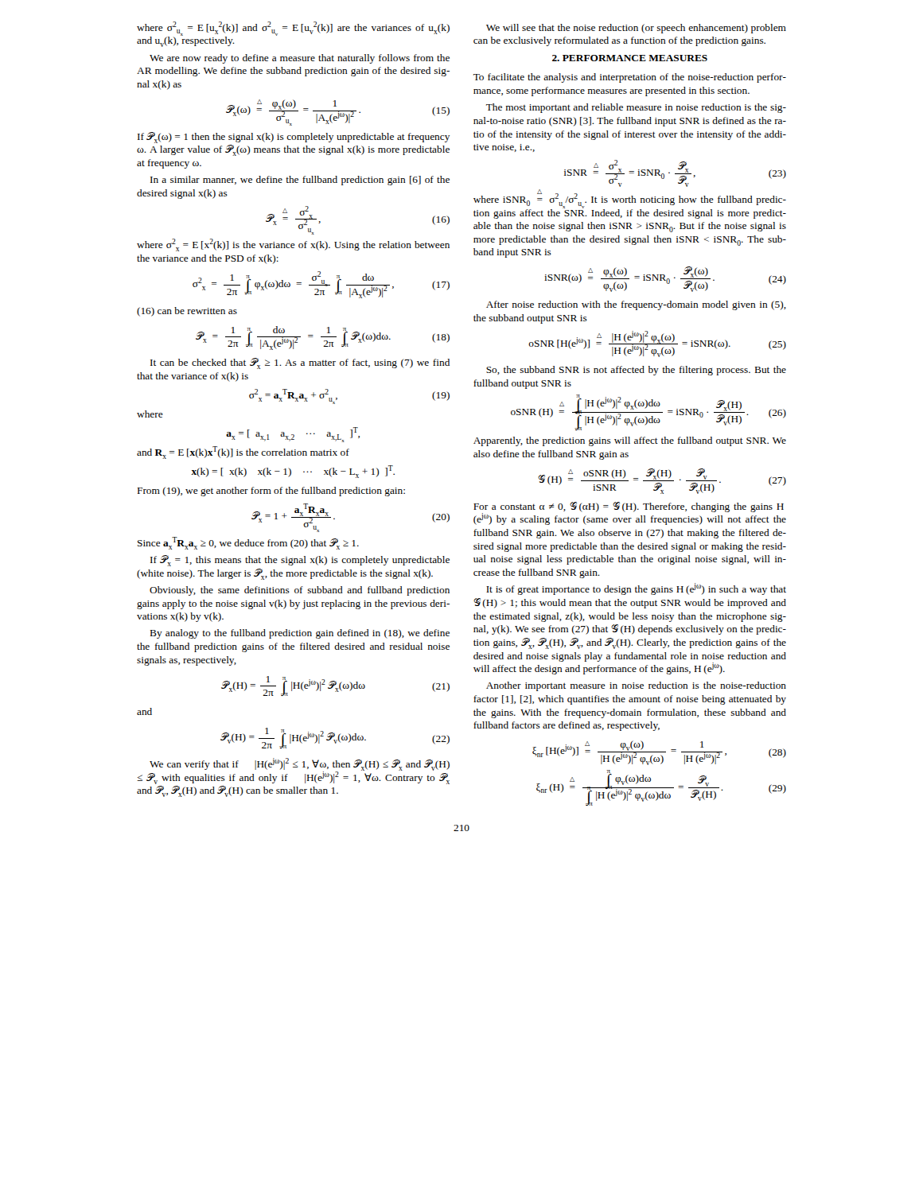where σ2ux = E [ux2(k)] and σ2uv = E [uv2(k)] are the variances of ux(k) and uv(k), respectively.
We are now ready to define a measure that naturally follows from the AR modelling. We define the subband prediction gain of the desired signal x(k) as
𝒫x(ω) △= φx(ω) σ2ux = 1|Ax(ejω)|2. (15)
If 𝒫x(ω) = 1 then the signal x(k) is completely unpredictable at frequency ω. A larger value of 𝒫x(ω) means that the signal x(k) is more predictable at frequency ω.
In a similar manner, we define the fullband prediction gain [6] of the desired signal x(k) as
𝒫x △= σ2x σ2ux, (16)
where σ2x = E [x2(k)] is the variance of x(k). Using the relation between the variance and the PSD of x(k):
σ2x = 12π ∫π−π φx(ω)dω = σ2ux 2π ∫π−π dω|Ax(ejω)|2, (17)
(16) can be rewritten as
𝒫x = 12π ∫π−π dω|Ax(ejω)|2 = 12π ∫π−π 𝒫x(ω)dω. (18)
It can be checked that 𝒫x ≥ 1. As a matter of fact, using (7) we find that the variance of x(k) is
σ2x = axTRxax + σ2ux, (19)
where
ax = [ ax,1 ax,2 ··· ax,Lx ]T,
and Rx = E [x(k)xT(k)] is the correlation matrix of
x(k) = [ x(k) x(k − 1) ··· x(k − Lx + 1) ]T.
From (19), we get another form of the fullband prediction gain:
𝒫x = 1 + axTRxax σ2ux. (20)
Since axTRxax ≥ 0, we deduce from (20) that 𝒫x ≥ 1.
If 𝒫x = 1, this means that the signal x(k) is completely unpredictable (white noise). The larger is 𝒫x, the more predictable is the signal x(k).
Obviously, the same definitions of subband and fullband prediction gains apply to the noise signal v(k) by just replacing in the previous derivations x(k) by v(k).
By analogy to the fullband prediction gain defined in (18), we define the fullband prediction gains of the filtered desired and residual noise signals as, respectively,
𝒫x(H) = 12π ∫π−π |H(ejω)|2 𝒫x(ω)dω (21)
and
𝒫v(H) = 12π ∫π−π |H(ejω)|2 𝒫v(ω)dω. (22)
We can verify that if |H(ejω)|2 ≤ 1, ∀ω, then 𝒫x(H) ≤ 𝒫x and 𝒫v(H) ≤ 𝒫v with equalities if and only if |H(ejω)|2 = 1, ∀ω. Contrary to 𝒫x and 𝒫v, 𝒫x(H) and 𝒫v(H) can be smaller than 1.
We will see that the noise reduction (or speech enhancement) problem can be exclusively reformulated as a function of the prediction gains.
2. PERFORMANCE MEASURES
To facilitate the analysis and interpretation of the noise-reduction performance, some performance measures are presented in this section.
The most important and reliable measure in noise reduction is the signal-to-noise ratio (SNR) [3]. The fullband input SNR is defined as the ratio of the intensity of the signal of interest over the intensity of the additive noise, i.e.,
iSNR △= σ2x σ2v = iSNR0 · 𝒫x 𝒫v, (23)
where iSNR0 △= σ2ux/σ2uv. It is worth noticing how the fullband prediction gains affect the SNR. Indeed, if the desired signal is more predictable than the noise signal then iSNR > iSNR0. But if the noise signal is more predictable than the desired signal then iSNR < iSNR0. The subband input SNR is
iSNR(ω) △= φx(ω) φv(ω) = iSNR0 · 𝒫x(ω) 𝒫v(ω). (24)
After noise reduction with the frequency-domain model given in (5), the subband output SNR is
oSNR [H(ejω)] △= |H (ejω)|2 φx(ω)|H (ejω)|2 φv(ω) = iSNR(ω). (25)
So, the subband SNR is not affected by the filtering process. But the fullband output SNR is
oSNR (H) △= ∫π−π |H (ejω)|2 φx(ω)dω∫π−π |H (ejω)|2 φv(ω)dω = iSNR0 · 𝒫x(H) 𝒫v(H). (26)
Apparently, the prediction gains will affect the fullband output SNR. We also define the fullband SNR gain as
𝒢 (H) △= oSNR (H) iSNR = 𝒫x(H) 𝒫x · 𝒫v 𝒫v(H). (27)
For a constant α ≠ 0, 𝒢 (αH) = 𝒢 (H). Therefore, changing the gains H (ejω) by a scaling factor (same over all frequencies) will not affect the fullband SNR gain. We also observe in (27) that making the filtered desired signal more predictable than the desired signal or making the residual noise signal less predictable than the original noise signal, will increase the fullband SNR gain.
It is of great importance to design the gains H (ejω) in such a way that 𝒢 (H) > 1; this would mean that the output SNR would be improved and the estimated signal, z(k), would be less noisy than the microphone signal, y(k). We see from (27) that 𝒢 (H) depends exclusively on the prediction gains, 𝒫x, 𝒫x(H), 𝒫v, and 𝒫v(H). Clearly, the prediction gains of the desired and noise signals play a fundamental role in noise reduction and will affect the design and performance of the gains, H (ejω).
Another important measure in noise reduction is the noise-reduction factor [1], [2], which quantifies the amount of noise being attenuated by the gains. With the frequency-domain formulation, these subband and fullband factors are defined as, respectively,
ξnr [H(ejω)] △= φv(ω)|H (ejω)|2 φv(ω) = 1|H (ejω)|2, (28)
ξnr (H) △= ∫π−π φv(ω)dω∫π−π |H (ejω)|2 φv(ω)dω = 𝒫v 𝒫v(H). (29)
210